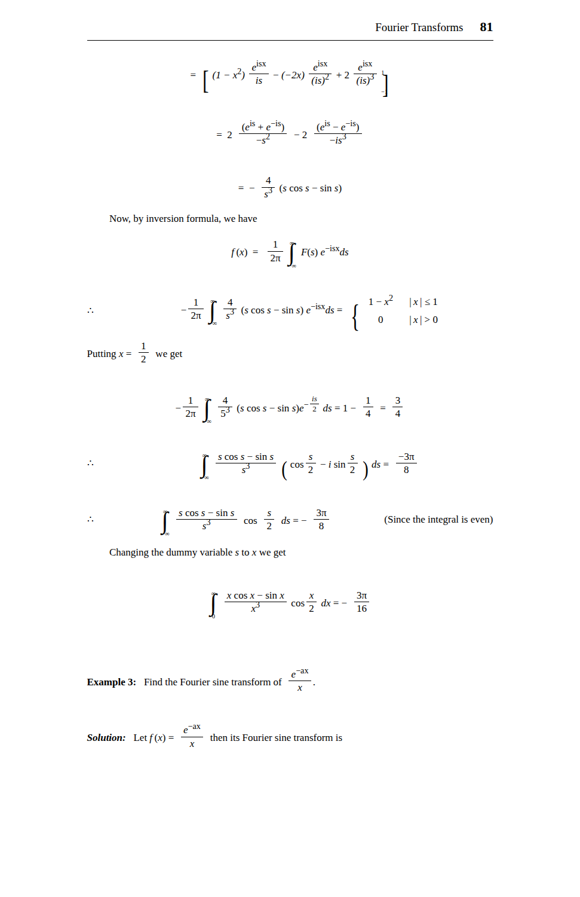Fourier Transforms 81
= [ (1 − x2) eisx is − (−2x) eisx(is)2 + 2 eisx(is)3 ]−11
= 2 (eis + e−is)−s2 − 2 (eis − e−is)−is3
= − 4 s3 (s cos s − sin s)
Now, by inversion formula, we have
f (x) = 12π ∞ ∫ −∞ F(s) e−isx ds
∴
−12π ∞ ∫ −∞ 4 s3 (s cos s − sin s) e−isx ds = { 1 − x2 | x | ≤ 1 0 | x | > 0
Putting x = 12 we get
−12π ∞ ∫ −∞ 453 (s cos s − sin s)e−is 2 ds = 1 − 14 = 34
∴
∞ ∫ −∞ s cos s − sin s s3 ( cos s 2 − i sin s 2 ) ds = −3π 8
∴
∞ ∫ −∞ s cos s − sin s s3 cos s 2 ds = − 3π 8
(Since the integral is even)
Changing the dummy variable s to x we get
∞ ∫ 0 x cos x − sin x x3 cos x 2 dx = − 3π 16
Example 3: Find the Fourier sine transform of e−ax x.
Solution: Let f (x) = e−ax x then its Fourier sine transform is